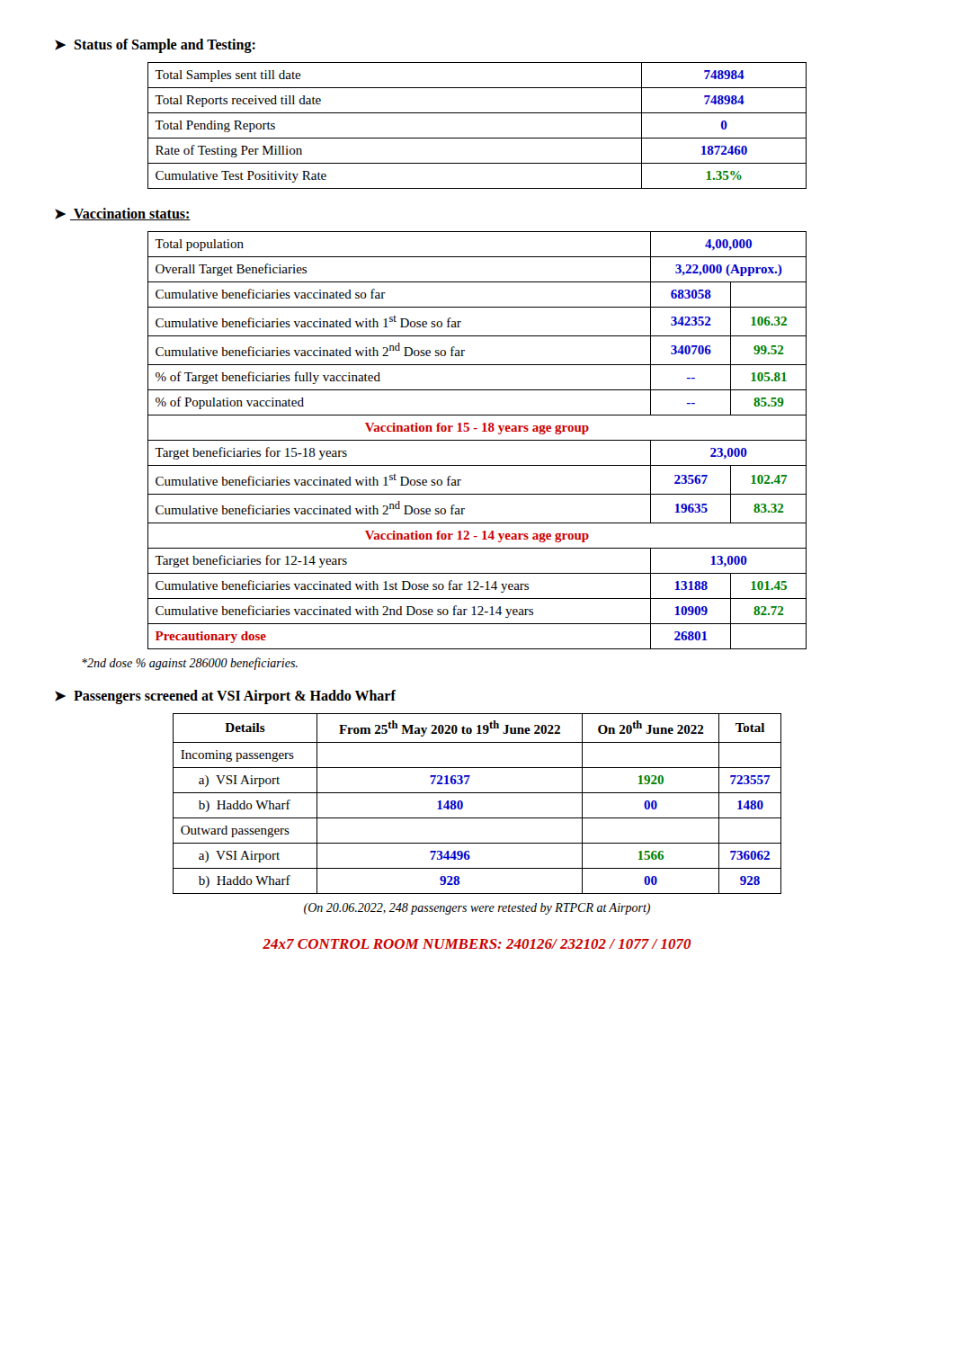➤ Status of Sample and Testing:
| Total Samples sent till date | 748984 |
| Total Reports received till date | 748984 |
| Total Pending Reports | 0 |
| Rate of Testing Per Million | 1872460 |
| Cumulative Test Positivity Rate | 1.35% |
➤ Vaccination status:
| Total population | 4,00,000 |
| Overall Target Beneficiaries | 3,22,000 (Approx.) |
| Cumulative beneficiaries vaccinated so far | 683058 | |
| Cumulative beneficiaries vaccinated with 1 st Dose so far | 342352 | 106.32 |
| Cumulative beneficiaries vaccinated with 2 nd Dose so far | 340706 | 99.52 |
| % of Target beneficiaries fully vaccinated | -- | 105.81 |
| % of Population vaccinated | -- | 85.59 |
| Vaccination for 15 - 18 years age group |
| Target beneficiaries for 15-18 years | 23,000 |
| Cumulative beneficiaries vaccinated with 1 st Dose so far | 23567 | 102.47 |
| Cumulative beneficiaries vaccinated with 2 nd Dose so far | 19635 | 83.32 |
| Vaccination for 12 - 14 years age group |
| Target beneficiaries for 12-14 years | 13,000 |
| Cumulative beneficiaries vaccinated with 1st Dose so far 12-14 years | 13188 | 101.45 |
| Cumulative beneficiaries vaccinated with 2nd Dose so far 12-14 years | 10909 | 82.72 |
| Precautionary dose | 26801 | |
*2nd dose % against 286000 beneficiaries.
➤ Passengers screened at VSI Airport & Haddo Wharf
| Details | From 25 th May 2020 to 19 th June 2022 | On 20 th June 2022 | Total |
| --- | --- | --- | --- |
| Incoming passengers | | | |
| a) VSI Airport | 721637 | 1920 | 723557 |
| b) Haddo Wharf | 1480 | 00 | 1480 |
| Outward passengers | | | |
| a) VSI Airport | 734496 | 1566 | 736062 |
| b) Haddo Wharf | 928 | 00 | 928 |
(On 20.06.2022, 248 passengers were retested by RTPCR at Airport)
24x7 CONTROL ROOM NUMBERS: 240126/ 232102 / 1077 / 1070